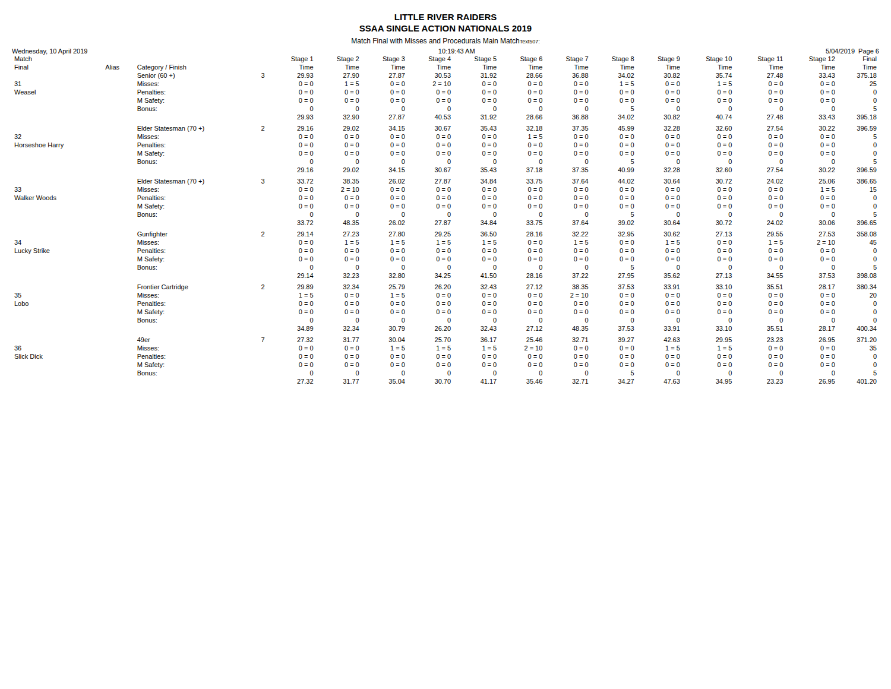LITTLE RIVER RAIDERS
SSAA SINGLE ACTION NATIONALS 2019
Match Final with Misses and Procedurals Main MatchText507:
Wednesday, 10 April 2019 10:19:43 AM 5/04/2019 Page 6
| Match | | | | Stage 1 | Stage 2 | Stage 3 | Stage 4 | Stage 5 | Stage 6 | Stage 7 | Stage 8 | Stage 9 | Stage 10 | Stage 11 | Stage 12 | Final |
| --- | --- | --- | --- | --- | --- | --- | --- | --- | --- | --- | --- | --- | --- | --- | --- | --- |
| Final | Alias | Category / Finish | | Time | Time | Time | Time | Time | Time | Time | Time | Time | Time | Time | Time | Time |
| | | Senior (60 +) | 3 | 29.93 | 27.90 | 27.87 | 30.53 | 31.92 | 28.66 | 36.88 | 34.02 | 30.82 | 35.74 | 27.48 | 33.43 | 375.18 |
| 31 | | Misses: | | 0 = 0 | 1 = 5 | 0 = 0 | 2 = 10 | 0 = 0 | 0 = 0 | 0 = 0 | 1 = 5 | 0 = 0 | 1 = 5 | 0 = 0 | 0 = 0 | 25 |
| Weasel | | Penalties: | | 0 = 0 | 0 = 0 | 0 = 0 | 0 = 0 | 0 = 0 | 0 = 0 | 0 = 0 | 0 = 0 | 0 = 0 | 0 = 0 | 0 = 0 | 0 = 0 | 0 |
| | | M Safety: | | 0 = 0 | 0 = 0 | 0 = 0 | 0 = 0 | 0 = 0 | 0 = 0 | 0 = 0 | 0 = 0 | 0 = 0 | 0 = 0 | 0 = 0 | 0 = 0 | 0 |
| | | Bonus: | | 0 | 0 | 0 | 0 | 0 | 0 | 0 | 5 | 0 | 0 | 0 | 0 | 5 |
| | | | | 29.93 | 32.90 | 27.87 | 40.53 | 31.92 | 28.66 | 36.88 | 34.02 | 30.82 | 40.74 | 27.48 | 33.43 | 395.18 |
| | | Elder Statesman (70 +) | 2 | 29.16 | 29.02 | 34.15 | 30.67 | 35.43 | 32.18 | 37.35 | 45.99 | 32.28 | 32.60 | 27.54 | 30.22 | 396.59 |
| 32 | | Misses: | | 0 = 0 | 0 = 0 | 0 = 0 | 0 = 0 | 0 = 0 | 1 = 5 | 0 = 0 | 0 = 0 | 0 = 0 | 0 = 0 | 0 = 0 | 0 = 0 | 5 |
| Horseshoe Harry | | Penalties: | | 0 = 0 | 0 = 0 | 0 = 0 | 0 = 0 | 0 = 0 | 0 = 0 | 0 = 0 | 0 = 0 | 0 = 0 | 0 = 0 | 0 = 0 | 0 = 0 | 0 |
| | | M Safety: | | 0 = 0 | 0 = 0 | 0 = 0 | 0 = 0 | 0 = 0 | 0 = 0 | 0 = 0 | 0 = 0 | 0 = 0 | 0 = 0 | 0 = 0 | 0 = 0 | 0 |
| | | Bonus: | | 0 | 0 | 0 | 0 | 0 | 0 | 0 | 5 | 0 | 0 | 0 | 0 | 5 |
| | | | | 29.16 | 29.02 | 34.15 | 30.67 | 35.43 | 37.18 | 37.35 | 40.99 | 32.28 | 32.60 | 27.54 | 30.22 | 396.59 |
| | | Elder Statesman (70 +) | 3 | 33.72 | 38.35 | 26.02 | 27.87 | 34.84 | 33.75 | 37.64 | 44.02 | 30.64 | 30.72 | 24.02 | 25.06 | 386.65 |
| 33 | | Misses: | | 0 = 0 | 2 = 10 | 0 = 0 | 0 = 0 | 0 = 0 | 0 = 0 | 0 = 0 | 0 = 0 | 0 = 0 | 0 = 0 | 0 = 0 | 1 = 5 | 15 |
| Walker Woods | | Penalties: | | 0 = 0 | 0 = 0 | 0 = 0 | 0 = 0 | 0 = 0 | 0 = 0 | 0 = 0 | 0 = 0 | 0 = 0 | 0 = 0 | 0 = 0 | 0 = 0 | 0 |
| | | M Safety: | | 0 = 0 | 0 = 0 | 0 = 0 | 0 = 0 | 0 = 0 | 0 = 0 | 0 = 0 | 0 = 0 | 0 = 0 | 0 = 0 | 0 = 0 | 0 = 0 | 0 |
| | | Bonus: | | 0 | 0 | 0 | 0 | 0 | 0 | 0 | 5 | 0 | 0 | 0 | 0 | 5 |
| | | | | 33.72 | 48.35 | 26.02 | 27.87 | 34.84 | 33.75 | 37.64 | 39.02 | 30.64 | 30.72 | 24.02 | 30.06 | 396.65 |
| | | Gunfighter | 2 | 29.14 | 27.23 | 27.80 | 29.25 | 36.50 | 28.16 | 32.22 | 32.95 | 30.62 | 27.13 | 29.55 | 27.53 | 358.08 |
| 34 | | Misses: | | 0 = 0 | 1 = 5 | 1 = 5 | 1 = 5 | 1 = 5 | 0 = 0 | 1 = 5 | 0 = 0 | 1 = 5 | 0 = 0 | 1 = 5 | 2 = 10 | 45 |
| Lucky Strike | | Penalties: | | 0 = 0 | 0 = 0 | 0 = 0 | 0 = 0 | 0 = 0 | 0 = 0 | 0 = 0 | 0 = 0 | 0 = 0 | 0 = 0 | 0 = 0 | 0 = 0 | 0 |
| | | M Safety: | | 0 = 0 | 0 = 0 | 0 = 0 | 0 = 0 | 0 = 0 | 0 = 0 | 0 = 0 | 0 = 0 | 0 = 0 | 0 = 0 | 0 = 0 | 0 = 0 | 0 |
| | | Bonus: | | 0 | 0 | 0 | 0 | 0 | 0 | 0 | 5 | 0 | 0 | 0 | 0 | 5 |
| | | | | 29.14 | 32.23 | 32.80 | 34.25 | 41.50 | 28.16 | 37.22 | 27.95 | 35.62 | 27.13 | 34.55 | 37.53 | 398.08 |
| | | Frontier Cartridge | 2 | 29.89 | 32.34 | 25.79 | 26.20 | 32.43 | 27.12 | 38.35 | 37.53 | 33.91 | 33.10 | 35.51 | 28.17 | 380.34 |
| 35 | | Misses: | | 1 = 5 | 0 = 0 | 1 = 5 | 0 = 0 | 0 = 0 | 0 = 0 | 2 = 10 | 0 = 0 | 0 = 0 | 0 = 0 | 0 = 0 | 0 = 0 | 20 |
| Lobo | | Penalties: | | 0 = 0 | 0 = 0 | 0 = 0 | 0 = 0 | 0 = 0 | 0 = 0 | 0 = 0 | 0 = 0 | 0 = 0 | 0 = 0 | 0 = 0 | 0 = 0 | 0 |
| | | M Safety: | | 0 = 0 | 0 = 0 | 0 = 0 | 0 = 0 | 0 = 0 | 0 = 0 | 0 = 0 | 0 = 0 | 0 = 0 | 0 = 0 | 0 = 0 | 0 = 0 | 0 |
| | | Bonus: | | 0 | 0 | 0 | 0 | 0 | 0 | 0 | 0 | 0 | 0 | 0 | 0 | 0 |
| | | | | 34.89 | 32.34 | 30.79 | 26.20 | 32.43 | 27.12 | 48.35 | 37.53 | 33.91 | 33.10 | 35.51 | 28.17 | 400.34 |
| | | 49er | 7 | 27.32 | 31.77 | 30.04 | 25.70 | 36.17 | 25.46 | 32.71 | 39.27 | 42.63 | 29.95 | 23.23 | 26.95 | 371.20 |
| 36 | | Misses: | | 0 = 0 | 0 = 0 | 1 = 5 | 1 = 5 | 1 = 5 | 2 = 10 | 0 = 0 | 0 = 0 | 1 = 5 | 1 = 5 | 0 = 0 | 0 = 0 | 35 |
| Slick Dick | | Penalties: | | 0 = 0 | 0 = 0 | 0 = 0 | 0 = 0 | 0 = 0 | 0 = 0 | 0 = 0 | 0 = 0 | 0 = 0 | 0 = 0 | 0 = 0 | 0 = 0 | 0 |
| | | M Safety: | | 0 = 0 | 0 = 0 | 0 = 0 | 0 = 0 | 0 = 0 | 0 = 0 | 0 = 0 | 0 = 0 | 0 = 0 | 0 = 0 | 0 = 0 | 0 = 0 | 0 |
| | | Bonus: | | 0 | 0 | 0 | 0 | 0 | 0 | 0 | 5 | 0 | 0 | 0 | 0 | 5 |
| | | | | 27.32 | 31.77 | 35.04 | 30.70 | 41.17 | 35.46 | 32.71 | 34.27 | 47.63 | 34.95 | 23.23 | 26.95 | 401.20 |